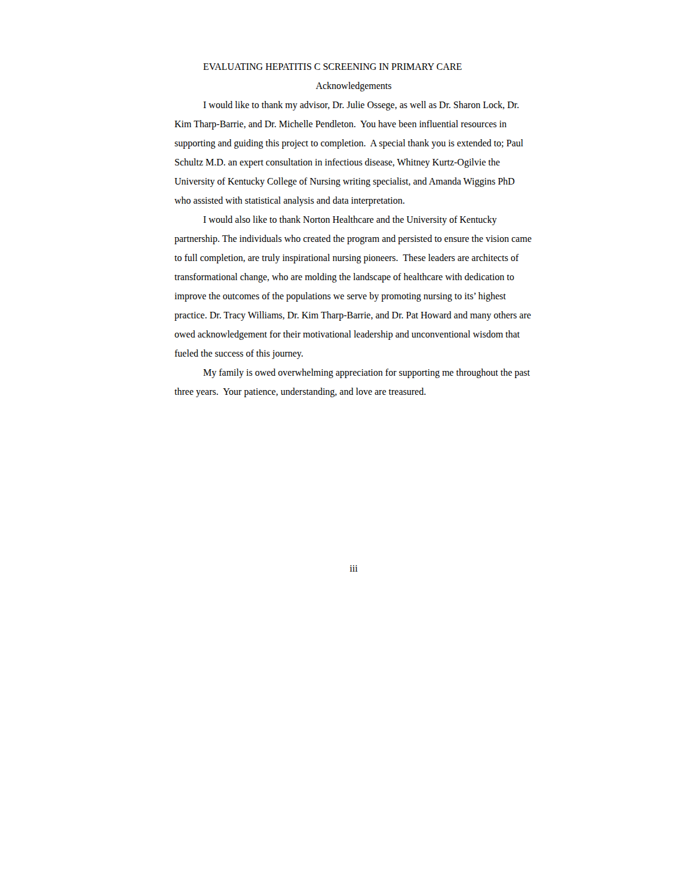EVALUATING HEPATITIS C SCREENING IN PRIMARY CARE
Acknowledgements
I would like to thank my advisor, Dr. Julie Ossege, as well as Dr. Sharon Lock, Dr. Kim Tharp-Barrie, and Dr. Michelle Pendleton. You have been influential resources in supporting and guiding this project to completion. A special thank you is extended to; Paul Schultz M.D. an expert consultation in infectious disease, Whitney Kurtz-Ogilvie the University of Kentucky College of Nursing writing specialist, and Amanda Wiggins PhD who assisted with statistical analysis and data interpretation.
I would also like to thank Norton Healthcare and the University of Kentucky partnership. The individuals who created the program and persisted to ensure the vision came to full completion, are truly inspirational nursing pioneers. These leaders are architects of transformational change, who are molding the landscape of healthcare with dedication to improve the outcomes of the populations we serve by promoting nursing to its’ highest practice. Dr. Tracy Williams, Dr. Kim Tharp-Barrie, and Dr. Pat Howard and many others are owed acknowledgement for their motivational leadership and unconventional wisdom that fueled the success of this journey.
My family is owed overwhelming appreciation for supporting me throughout the past three years. Your patience, understanding, and love are treasured.
iii